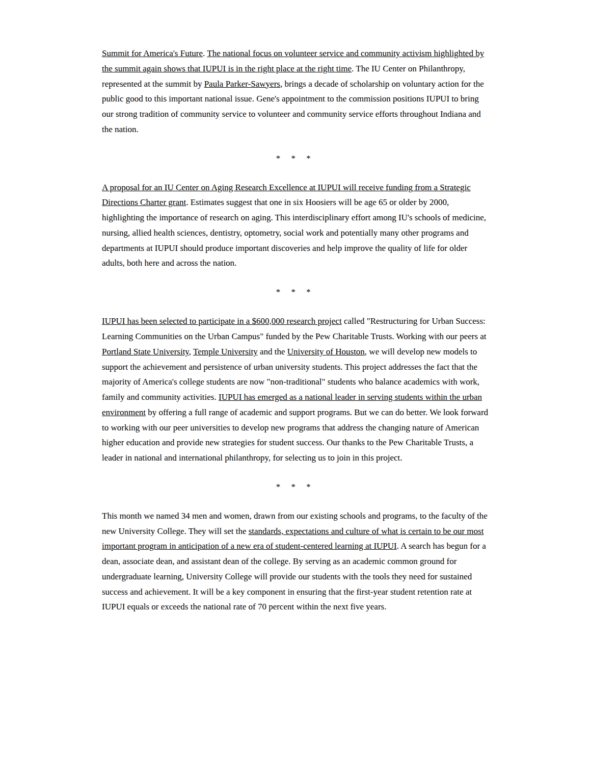Summit for America's Future. The national focus on volunteer service and community activism highlighted by the summit again shows that IUPUI is in the right place at the right time. The IU Center on Philanthropy, represented at the summit by Paula Parker-Sawyers, brings a decade of scholarship on voluntary action for the public good to this important national issue. Gene's appointment to the commission positions IUPUI to bring our strong tradition of community service to volunteer and community service efforts throughout Indiana and the nation.
* * *
A proposal for an IU Center on Aging Research Excellence at IUPUI will receive funding from a Strategic Directions Charter grant. Estimates suggest that one in six Hoosiers will be age 65 or older by 2000, highlighting the importance of research on aging. This interdisciplinary effort among IU's schools of medicine, nursing, allied health sciences, dentistry, optometry, social work and potentially many other programs and departments at IUPUI should produce important discoveries and help improve the quality of life for older adults, both here and across the nation.
* * *
IUPUI has been selected to participate in a $600,000 research project called "Restructuring for Urban Success: Learning Communities on the Urban Campus" funded by the Pew Charitable Trusts. Working with our peers at Portland State University, Temple University and the University of Houston, we will develop new models to support the achievement and persistence of urban university students. This project addresses the fact that the majority of America's college students are now "non-traditional" students who balance academics with work, family and community activities. IUPUI has emerged as a national leader in serving students within the urban environment by offering a full range of academic and support programs. But we can do better. We look forward to working with our peer universities to develop new programs that address the changing nature of American higher education and provide new strategies for student success. Our thanks to the Pew Charitable Trusts, a leader in national and international philanthropy, for selecting us to join in this project.
* * *
This month we named 34 men and women, drawn from our existing schools and programs, to the faculty of the new University College. They will set the standards, expectations and culture of what is certain to be our most important program in anticipation of a new era of student-centered learning at IUPUI. A search has begun for a dean, associate dean, and assistant dean of the college. By serving as an academic common ground for undergraduate learning, University College will provide our students with the tools they need for sustained success and achievement. It will be a key component in ensuring that the first-year student retention rate at IUPUI equals or exceeds the national rate of 70 percent within the next five years.